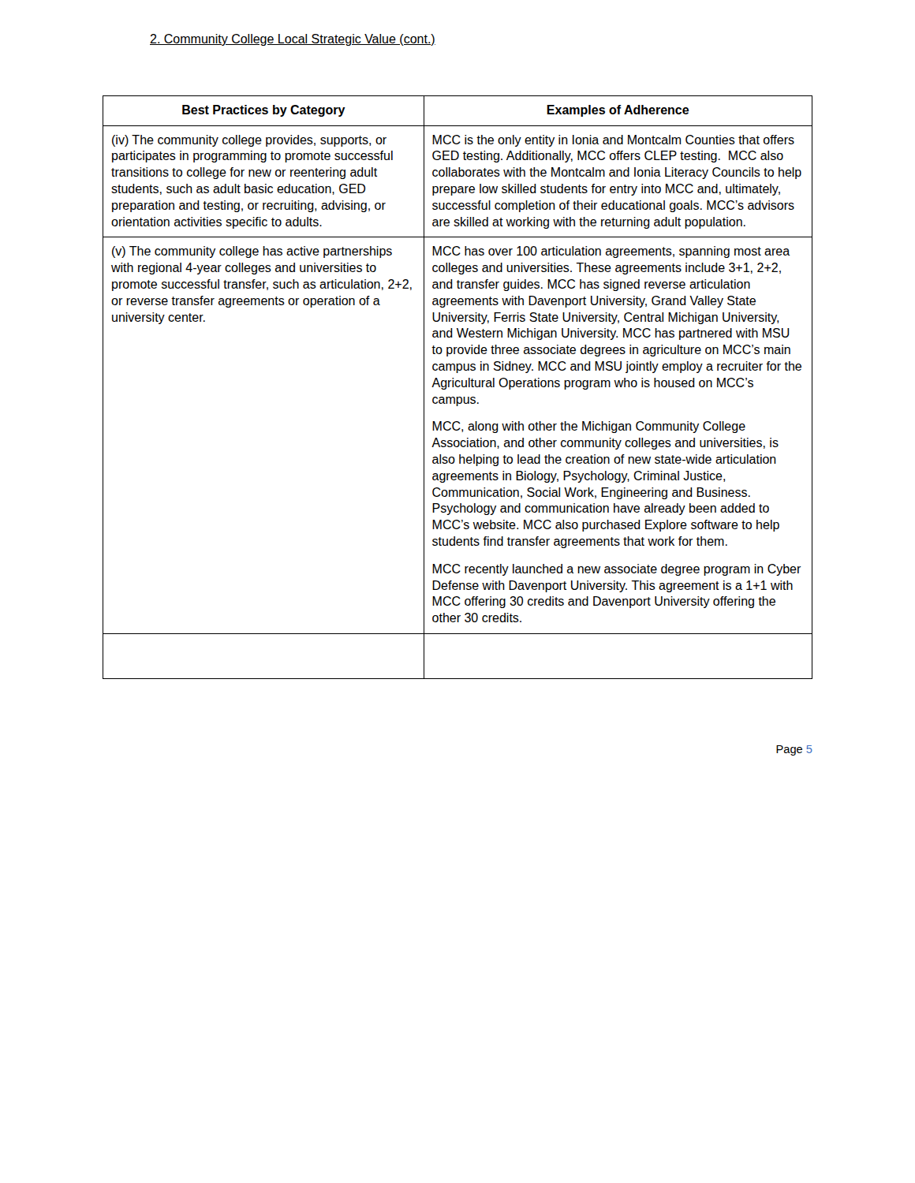2. Community College Local Strategic Value (cont.)
| Best Practices by Category | Examples of Adherence |
| --- | --- |
| (iv) The community college provides, supports, or participates in programming to promote successful transitions to college for new or reentering adult students, such as adult basic education, GED preparation and testing, or recruiting, advising, or orientation activities specific to adults. | MCC is the only entity in Ionia and Montcalm Counties that offers GED testing. Additionally, MCC offers CLEP testing. MCC also collaborates with the Montcalm and Ionia Literacy Councils to help prepare low skilled students for entry into MCC and, ultimately, successful completion of their educational goals. MCC’s advisors are skilled at working with the returning adult population. |
| (v) The community college has active partnerships with regional 4-year colleges and universities to promote successful transfer, such as articulation, 2+2, or reverse transfer agreements or operation of a university center. | MCC has over 100 articulation agreements, spanning most area colleges and universities. These agreements include 3+1, 2+2, and transfer guides. MCC has signed reverse articulation agreements with Davenport University, Grand Valley State University, Ferris State University, Central Michigan University, and Western Michigan University. MCC has partnered with MSU to provide three associate degrees in agriculture on MCC’s main campus in Sidney. MCC and MSU jointly employ a recruiter for the Agricultural Operations program who is housed on MCC’s campus. MCC, along with other the Michigan Community College Association, and other community colleges and universities, is also helping to lead the creation of new state-wide articulation agreements in Biology, Psychology, Criminal Justice, Communication, Social Work, Engineering and Business. Psychology and communication have already been added to MCC’s website. MCC also purchased Explore software to help students find transfer agreements that work for them. MCC recently launched a new associate degree program in Cyber Defense with Davenport University. This agreement is a 1+1 with MCC offering 30 credits and Davenport University offering the other 30 credits. |
Page 5